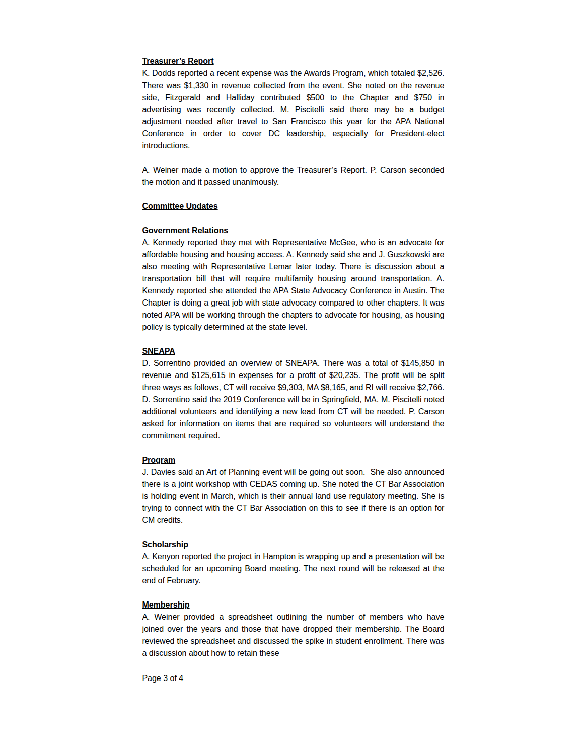Treasurer’s Report
K. Dodds reported a recent expense was the Awards Program, which totaled $2,526. There was $1,330 in revenue collected from the event. She noted on the revenue side, Fitzgerald and Halliday contributed $500 to the Chapter and $750 in advertising was recently collected. M. Piscitelli said there may be a budget adjustment needed after travel to San Francisco this year for the APA National Conference in order to cover DC leadership, especially for President-elect introductions.
A. Weiner made a motion to approve the Treasurer’s Report. P. Carson seconded the motion and it passed unanimously.
Committee Updates
Government Relations
A. Kennedy reported they met with Representative McGee, who is an advocate for affordable housing and housing access. A. Kennedy said she and J. Guszkowski are also meeting with Representative Lemar later today. There is discussion about a transportation bill that will require multifamily housing around transportation. A. Kennedy reported she attended the APA State Advocacy Conference in Austin. The Chapter is doing a great job with state advocacy compared to other chapters. It was noted APA will be working through the chapters to advocate for housing, as housing policy is typically determined at the state level.
SNEAPA
D. Sorrentino provided an overview of SNEAPA. There was a total of $145,850 in revenue and $125,615 in expenses for a profit of $20,235. The profit will be split three ways as follows, CT will receive $9,303, MA $8,165, and RI will receive $2,766. D. Sorrentino said the 2019 Conference will be in Springfield, MA. M. Piscitelli noted additional volunteers and identifying a new lead from CT will be needed. P. Carson asked for information on items that are required so volunteers will understand the commitment required.
Program
J. Davies said an Art of Planning event will be going out soon. She also announced there is a joint workshop with CEDAS coming up. She noted the CT Bar Association is holding event in March, which is their annual land use regulatory meeting. She is trying to connect with the CT Bar Association on this to see if there is an option for CM credits.
Scholarship
A. Kenyon reported the project in Hampton is wrapping up and a presentation will be scheduled for an upcoming Board meeting. The next round will be released at the end of February.
Membership
A. Weiner provided a spreadsheet outlining the number of members who have joined over the years and those that have dropped their membership. The Board reviewed the spreadsheet and discussed the spike in student enrollment. There was a discussion about how to retain these
Page 3 of 4